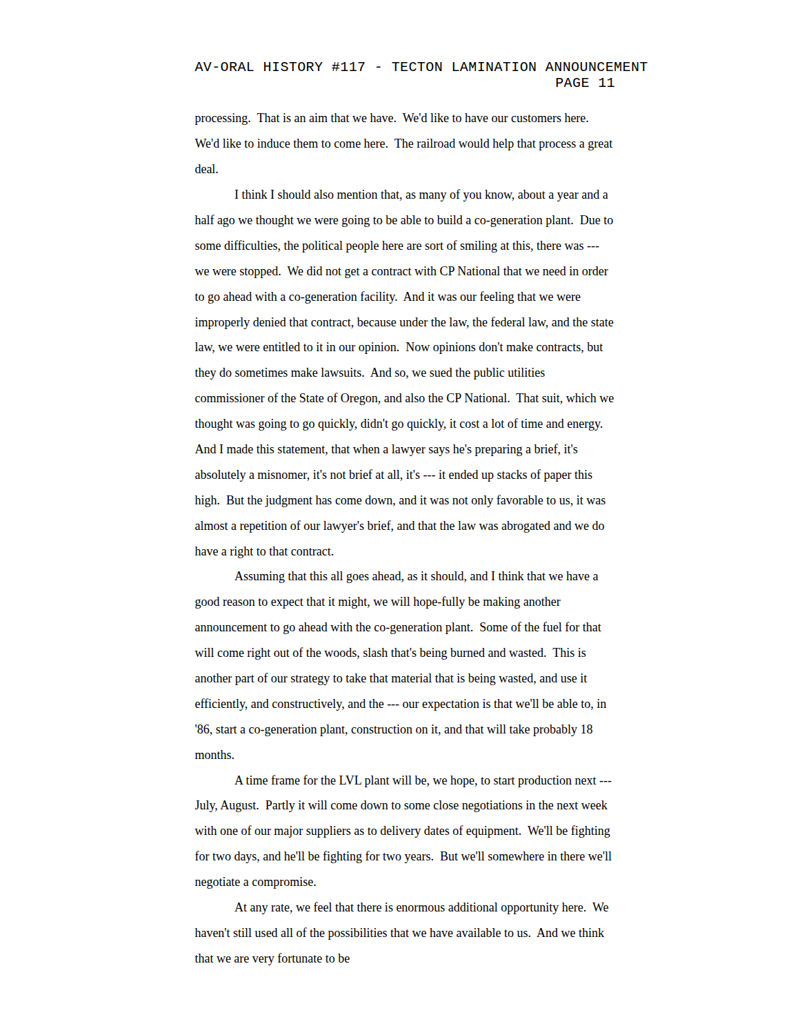AV-ORAL HISTORY #117 - TECTON LAMINATION ANNOUNCEMENT PAGE 11
processing. That is an aim that we have. We'd like to have our customers here. We'd like to induce them to come here. The railroad would help that process a great deal.
I think I should also mention that, as many of you know, about a year and a half ago we thought we were going to be able to build a co-generation plant. Due to some difficulties, the political people here are sort of smiling at this, there was --- we were stopped. We did not get a contract with CP National that we need in order to go ahead with a co-generation facility. And it was our feeling that we were improperly denied that contract, because under the law, the federal law, and the state law, we were entitled to it in our opinion. Now opinions don't make contracts, but they do sometimes make lawsuits. And so, we sued the public utilities commissioner of the State of Oregon, and also the CP National. That suit, which we thought was going to go quickly, didn't go quickly, it cost a lot of time and energy. And I made this statement, that when a lawyer says he's preparing a brief, it's absolutely a misnomer, it's not brief at all, it's --- it ended up stacks of paper this high. But the judgment has come down, and it was not only favorable to us, it was almost a repetition of our lawyer's brief, and that the law was abrogated and we do have a right to that contract.
Assuming that this all goes ahead, as it should, and I think that we have a good reason to expect that it might, we will hope-fully be making another announcement to go ahead with the co-generation plant. Some of the fuel for that will come right out of the woods, slash that's being burned and wasted. This is another part of our strategy to take that material that is being wasted, and use it efficiently, and constructively, and the --- our expectation is that we'll be able to, in '86, start a co-generation plant, construction on it, and that will take probably 18 months.
A time frame for the LVL plant will be, we hope, to start production next --- July, August. Partly it will come down to some close negotiations in the next week with one of our major suppliers as to delivery dates of equipment. We'll be fighting for two days, and he'll be fighting for two years. But we'll somewhere in there we'll negotiate a compromise.
At any rate, we feel that there is enormous additional opportunity here. We haven't still used all of the possibilities that we have available to us. And we think that we are very fortunate to be